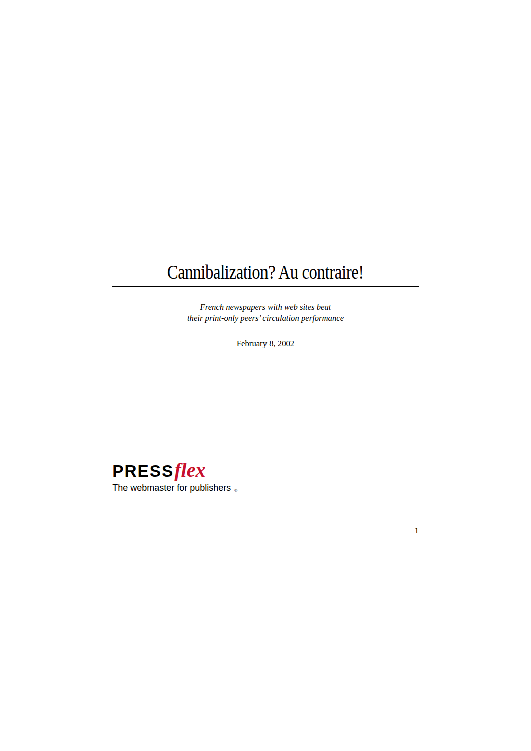Cannibalization? Au contraire!
French newspapers with web sites beat
their print-only peers’ circulation performance
February 8, 2002
PRESSflex
The webmaster for publishers ©
1